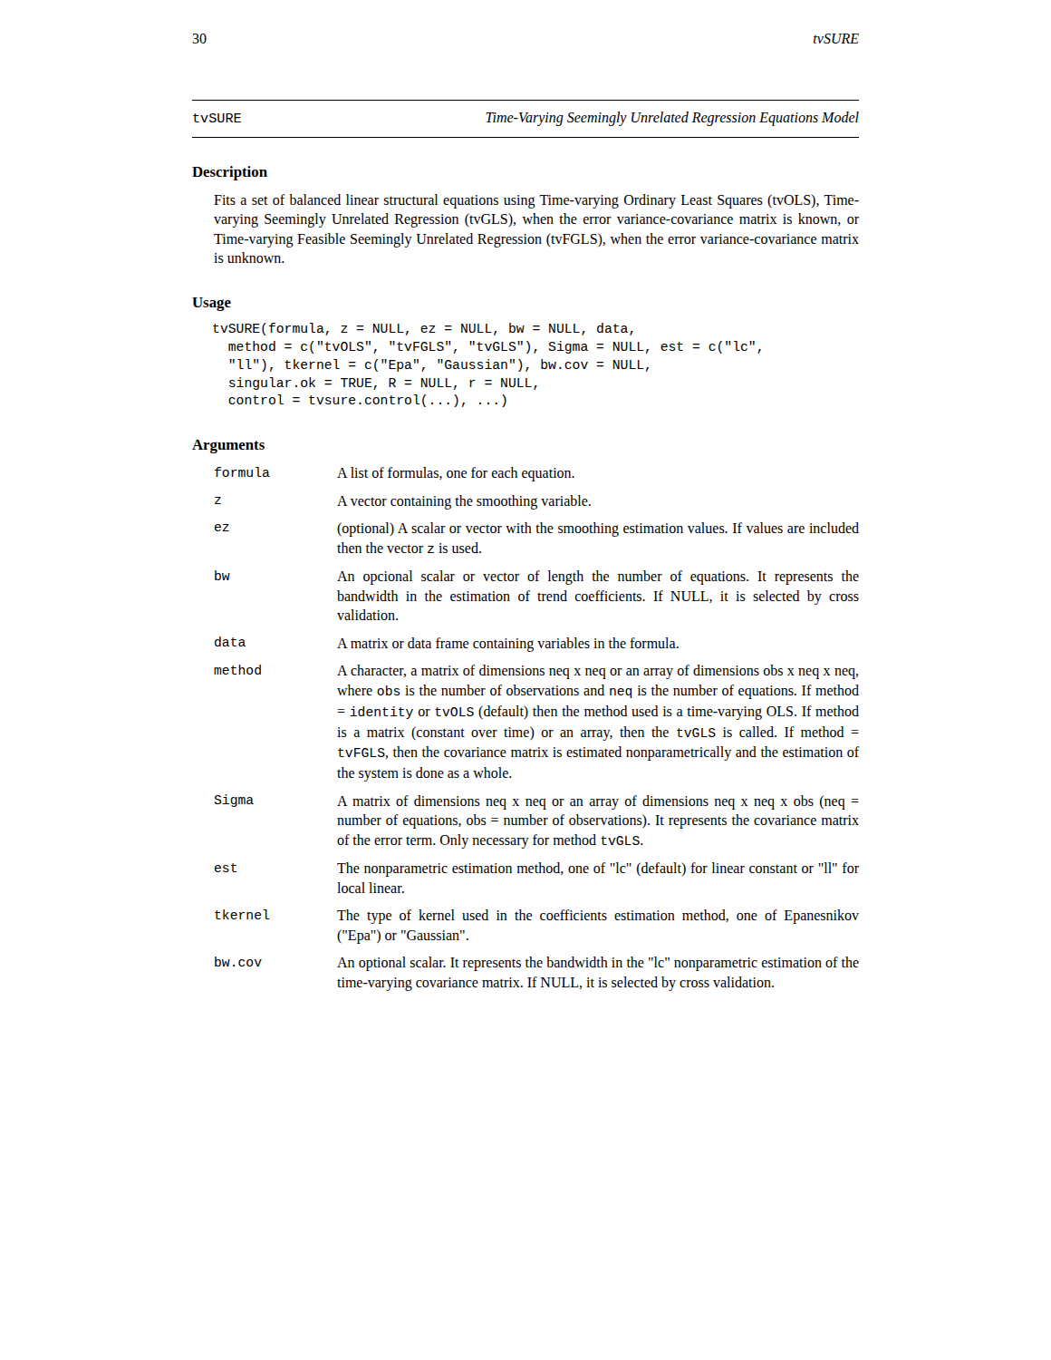30 tvSURE
tvSURE Time-Varying Seemingly Unrelated Regression Equations Model
Description
Fits a set of balanced linear structural equations using Time-varying Ordinary Least Squares (tvOLS), Time-varying Seemingly Unrelated Regression (tvGLS), when the error variance-covariance matrix is known, or Time-varying Feasible Seemingly Unrelated Regression (tvFGLS), when the error variance-covariance matrix is unknown.
Usage
tvSURE(formula, z = NULL, ez = NULL, bw = NULL, data,
  method = c("tvOLS", "tvFGLS", "tvGLS"), Sigma = NULL, est = c("lc",
  "ll"), tkernel = c("Epa", "Gaussian"), bw.cov = NULL,
  singular.ok = TRUE, R = NULL, r = NULL,
  control = tvsure.control(...), ...)
Arguments
formula
A list of formulas, one for each equation.
z
A vector containing the smoothing variable.
ez
(optional) A scalar or vector with the smoothing estimation values. If values are included then the vector z is used.
bw
An opcional scalar or vector of length the number of equations. It represents the bandwidth in the estimation of trend coefficients. If NULL, it is selected by cross validation.
data
A matrix or data frame containing variables in the formula.
method
A character, a matrix of dimensions neq x neq or an array of dimensions obs x neq x neq, where obs is the number of observations and neq is the number of equations. If method = identity or tvOLS (default) then the method used is a time-varying OLS. If method is a matrix (constant over time) or an array, then the tvGLS is called. If method = tvFGLS, then the covariance matrix is estimated nonparametrically and the estimation of the system is done as a whole.
Sigma
A matrix of dimensions neq x neq or an array of dimensions neq x neq x obs (neq = number of equations, obs = number of observations). It represents the covariance matrix of the error term. Only necessary for method tvGLS.
est
The nonparametric estimation method, one of "lc" (default) for linear constant or "ll" for local linear.
tkernel
The type of kernel used in the coefficients estimation method, one of Epanesnikov ("Epa") or "Gaussian".
bw.cov
An optional scalar. It represents the bandwidth in the "lc" nonparametric estimation of the time-varying covariance matrix. If NULL, it is selected by cross validation.